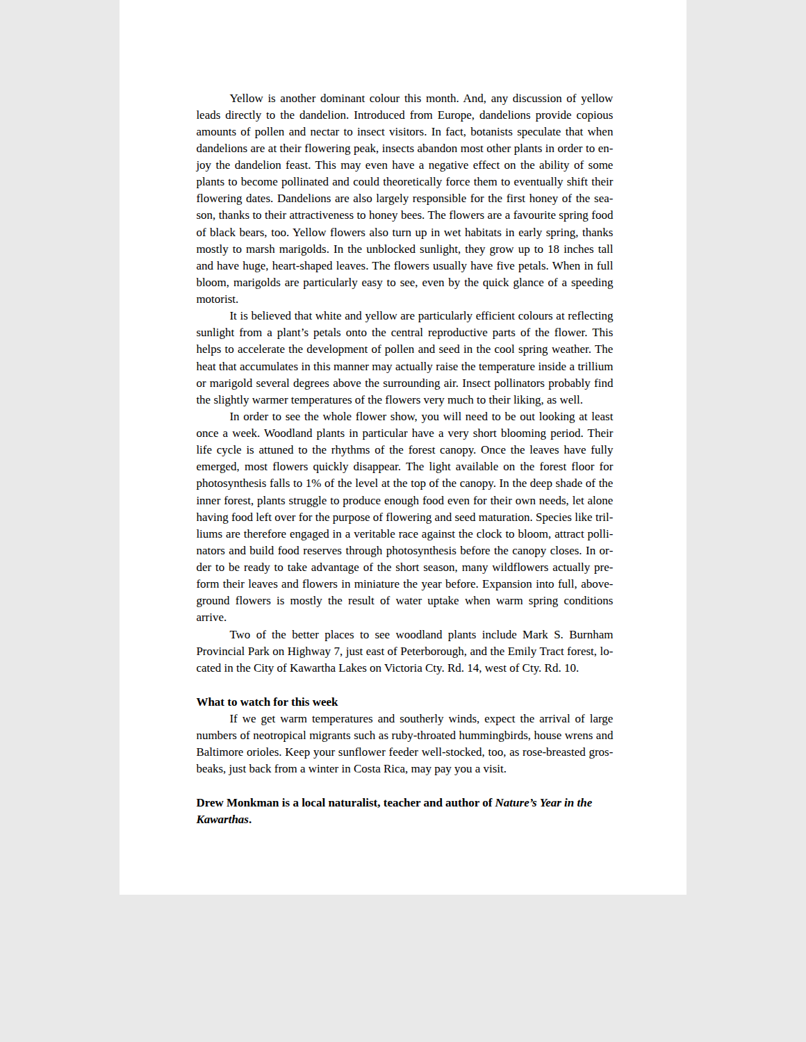Yellow is another dominant colour this month. And, any discussion of yellow leads directly to the dandelion. Introduced from Europe, dandelions provide copious amounts of pollen and nectar to insect visitors. In fact, botanists speculate that when dandelions are at their flowering peak, insects abandon most other plants in order to enjoy the dandelion feast. This may even have a negative effect on the ability of some plants to become pollinated and could theoretically force them to eventually shift their flowering dates. Dandelions are also largely responsible for the first honey of the season, thanks to their attractiveness to honey bees. The flowers are a favourite spring food of black bears, too. Yellow flowers also turn up in wet habitats in early spring, thanks mostly to marsh marigolds. In the unblocked sunlight, they grow up to 18 inches tall and have huge, heart-shaped leaves. The flowers usually have five petals. When in full bloom, marigolds are particularly easy to see, even by the quick glance of a speeding motorist.
It is believed that white and yellow are particularly efficient colours at reflecting sunlight from a plant’s petals onto the central reproductive parts of the flower. This helps to accelerate the development of pollen and seed in the cool spring weather. The heat that accumulates in this manner may actually raise the temperature inside a trillium or marigold several degrees above the surrounding air. Insect pollinators probably find the slightly warmer temperatures of the flowers very much to their liking, as well.
In order to see the whole flower show, you will need to be out looking at least once a week. Woodland plants in particular have a very short blooming period. Their life cycle is attuned to the rhythms of the forest canopy. Once the leaves have fully emerged, most flowers quickly disappear. The light available on the forest floor for photosynthesis falls to 1% of the level at the top of the canopy. In the deep shade of the inner forest, plants struggle to produce enough food even for their own needs, let alone having food left over for the purpose of flowering and seed maturation. Species like trilliums are therefore engaged in a veritable race against the clock to bloom, attract pollinators and build food reserves through photosynthesis before the canopy closes. In order to be ready to take advantage of the short season, many wildflowers actually preform their leaves and flowers in miniature the year before. Expansion into full, above-ground flowers is mostly the result of water uptake when warm spring conditions arrive.
Two of the better places to see woodland plants include Mark S. Burnham Provincial Park on Highway 7, just east of Peterborough, and the Emily Tract forest, located in the City of Kawartha Lakes on Victoria Cty. Rd. 14, west of Cty. Rd. 10.
What to watch for this week
If we get warm temperatures and southerly winds, expect the arrival of large numbers of neotropical migrants such as ruby-throated hummingbirds, house wrens and Baltimore orioles. Keep your sunflower feeder well-stocked, too, as rose-breasted grosbeaks, just back from a winter in Costa Rica, may pay you a visit.
Drew Monkman is a local naturalist, teacher and author of Nature’s Year in the Kawarthas.